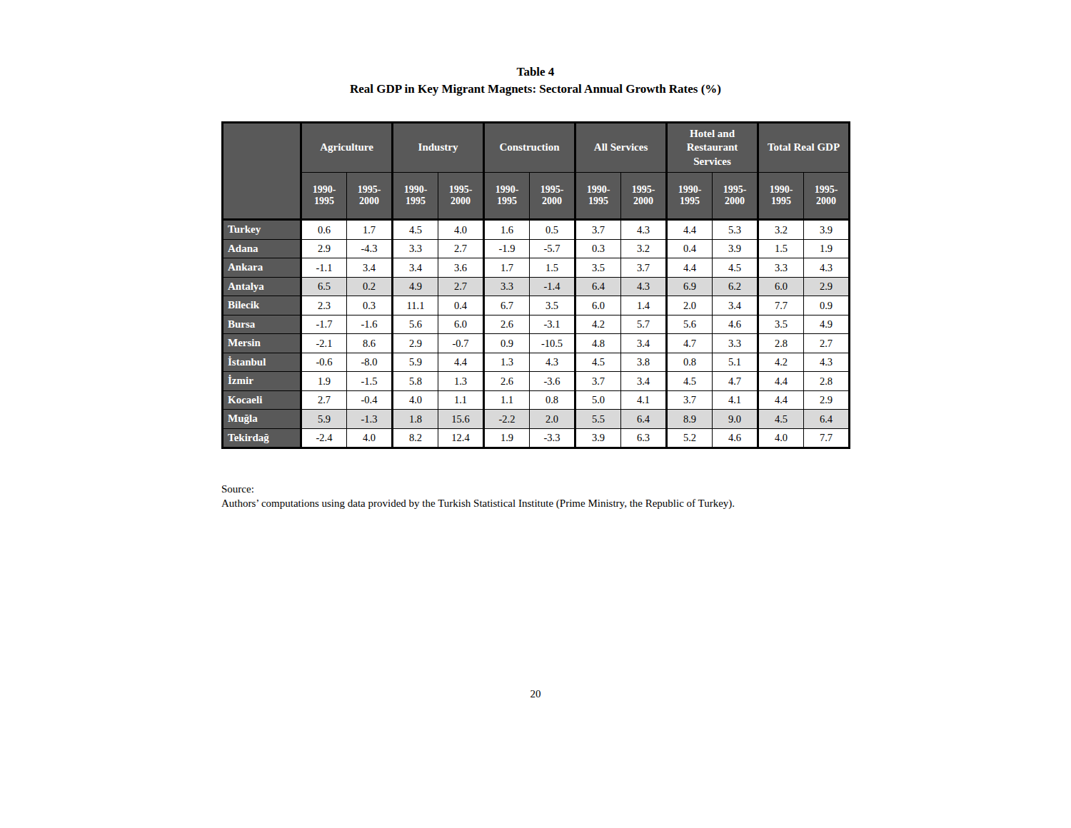Table 4Real GDP in Key Migrant Magnets: Sectoral Annual Growth Rates (%)
| | Agriculture | Industry | Construction | All Services | Hotel and Restaurant Services | Total Real GDP |
| --- | --- | --- | --- | --- | --- | --- |
| 1990- 1995 | 1995- 2000 | 1990- 1995 | 1995- 2000 | 1990- 1995 | 1995- 2000 | 1990- 1995 | 1995- 2000 | 1990- 1995 | 1995- 2000 | 1990- 1995 | 1995- 2000 |
| Turkey | 0.6 | 1.7 | 4.5 | 4.0 | 1.6 | 0.5 | 3.7 | 4.3 | 4.4 | 5.3 | 3.2 | 3.9 |
| Adana | 2.9 | -4.3 | 3.3 | 2.7 | -1.9 | -5.7 | 0.3 | 3.2 | 0.4 | 3.9 | 1.5 | 1.9 |
| Ankara | -1.1 | 3.4 | 3.4 | 3.6 | 1.7 | 1.5 | 3.5 | 3.7 | 4.4 | 4.5 | 3.3 | 4.3 |
| Antalya | 6.5 | 0.2 | 4.9 | 2.7 | 3.3 | -1.4 | 6.4 | 4.3 | 6.9 | 6.2 | 6.0 | 2.9 |
| Bilecik | 2.3 | 0.3 | 11.1 | 0.4 | 6.7 | 3.5 | 6.0 | 1.4 | 2.0 | 3.4 | 7.7 | 0.9 |
| Bursa | -1.7 | -1.6 | 5.6 | 6.0 | 2.6 | -3.1 | 4.2 | 5.7 | 5.6 | 4.6 | 3.5 | 4.9 |
| Mersin | -2.1 | 8.6 | 2.9 | -0.7 | 0.9 | -10.5 | 4.8 | 3.4 | 4.7 | 3.3 | 2.8 | 2.7 |
| İstanbul | -0.6 | -8.0 | 5.9 | 4.4 | 1.3 | 4.3 | 4.5 | 3.8 | 0.8 | 5.1 | 4.2 | 4.3 |
| İzmir | 1.9 | -1.5 | 5.8 | 1.3 | 2.6 | -3.6 | 3.7 | 3.4 | 4.5 | 4.7 | 4.4 | 2.8 |
| Kocaeli | 2.7 | -0.4 | 4.0 | 1.1 | 1.1 | 0.8 | 5.0 | 4.1 | 3.7 | 4.1 | 4.4 | 2.9 |
| Muğla | 5.9 | -1.3 | 1.8 | 15.6 | -2.2 | 2.0 | 5.5 | 6.4 | 8.9 | 9.0 | 4.5 | 6.4 |
| Tekirdağ | -2.4 | 4.0 | 8.2 | 12.4 | 1.9 | -3.3 | 3.9 | 6.3 | 5.2 | 4.6 | 4.0 | 7.7 |
Source:
Authors’ computations using data provided by the Turkish Statistical Institute (Prime Ministry, the Republic of Turkey).
20